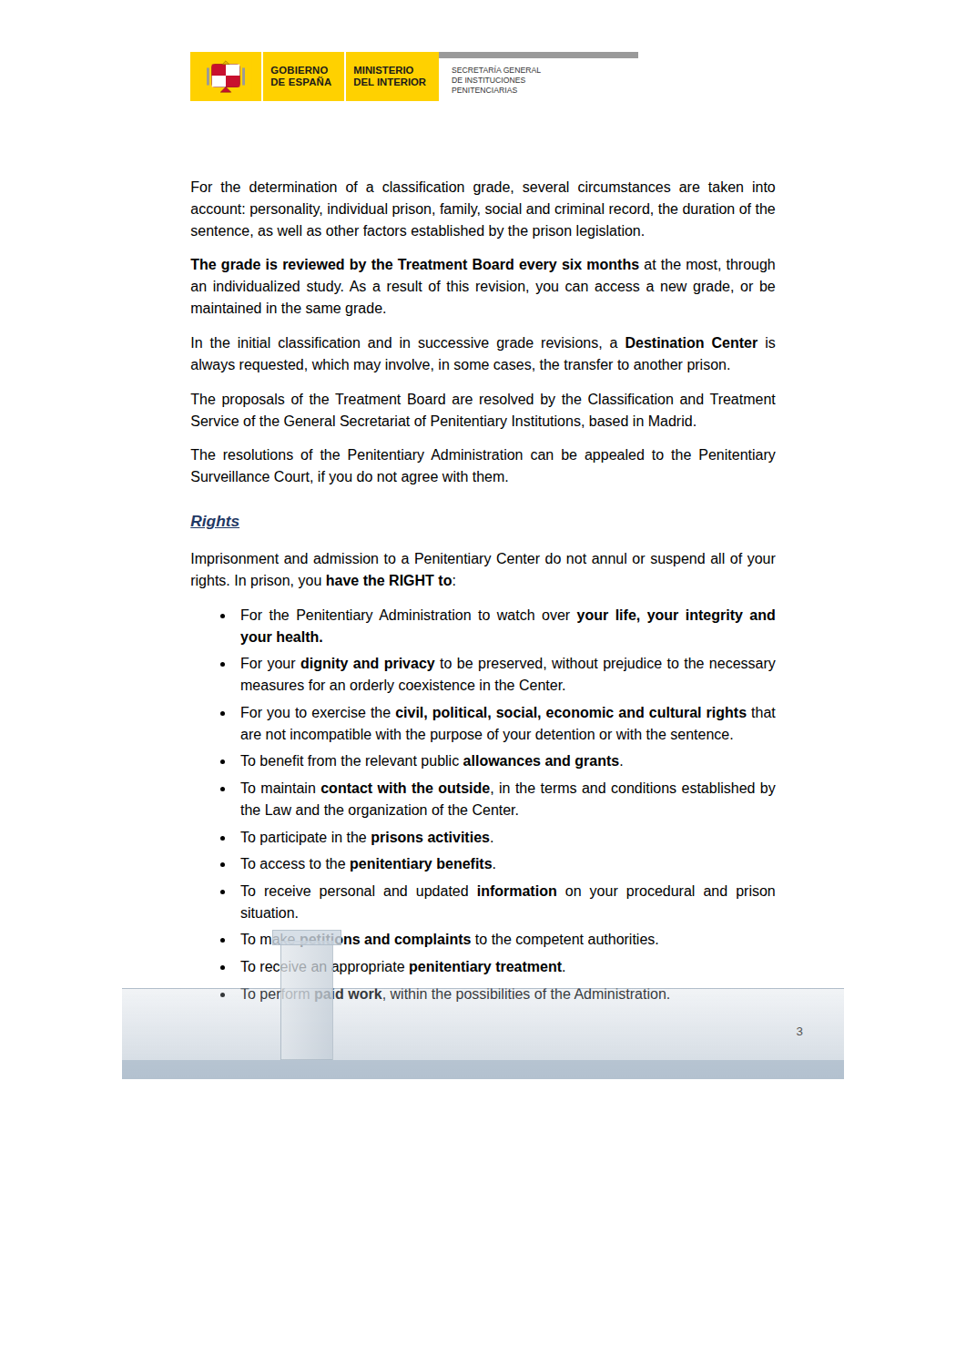GOBIERNO DE ESPAÑA
MINISTERIO DEL INTERIOR
SECRETARÍA GENERAL DE INSTITUCIONES PENITENCIARIAS
For the determination of a classification grade, several circumstances are taken into account: personality, individual prison, family, social and criminal record, the duration of the sentence, as well as other factors established by the prison legislation.
The grade is reviewed by the Treatment Board every six months at the most, through an individualized study. As a result of this revision, you can access a new grade, or be maintained in the same grade.
In the initial classification and in successive grade revisions, a Destination Center is always requested, which may involve, in some cases, the transfer to another prison.
The proposals of the Treatment Board are resolved by the Classification and Treatment Service of the General Secretariat of Penitentiary Institutions, based in Madrid.
The resolutions of the Penitentiary Administration can be appealed to the Penitentiary Surveillance Court, if you do not agree with them.
Rights
Imprisonment and admission to a Penitentiary Center do not annul or suspend all of your rights. In prison, you have the RIGHT to:
For the Penitentiary Administration to watch over your life, your integrity and your health.
For your dignity and privacy to be preserved, without prejudice to the necessary measures for an orderly coexistence in the Center.
For you to exercise the civil, political, social, economic and cultural rights that are not incompatible with the purpose of your detention or with the sentence.
To benefit from the relevant public allowances and grants.
To maintain contact with the outside, in the terms and conditions established by the Law and the organization of the Center.
To participate in the prisons activities.
To access to the penitentiary benefits.
To receive personal and updated information on your procedural and prison situation.
To make petitions and complaints to the competent authorities.
To receive an appropriate penitentiary treatment.
To perform paid work, within the possibilities of the Administration.
3